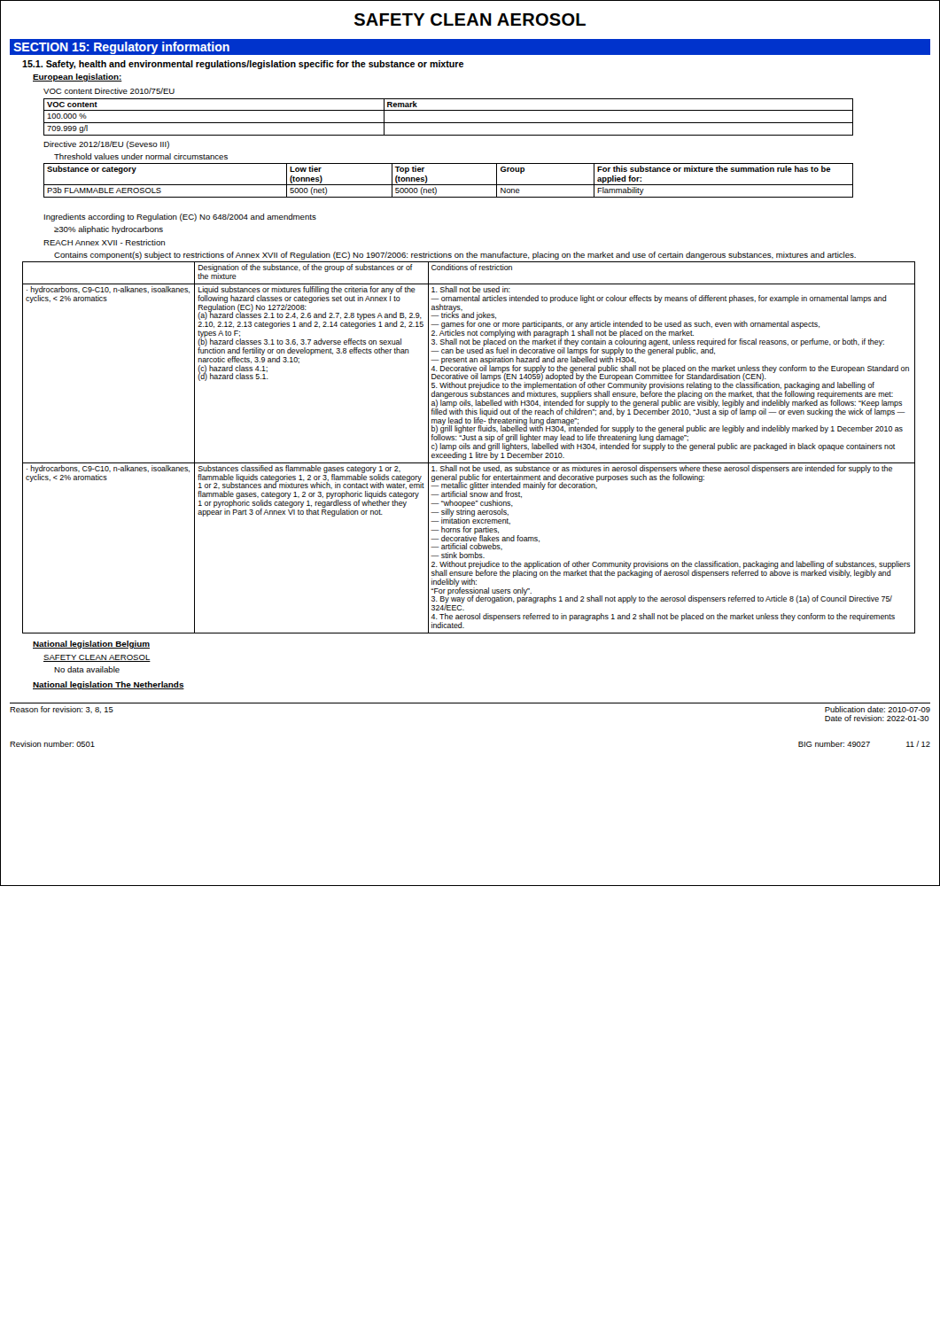SAFETY CLEAN AEROSOL
SECTION 15: Regulatory information
15.1. Safety, health and environmental regulations/legislation specific for the substance or mixture
European legislation:
VOC content Directive 2010/75/EU
| VOC content | Remark |
| --- | --- |
| 100.000 % | |
| 709.999 g/l | |
Directive 2012/18/EU (Seveso III)
Threshold values under normal circumstances
| Substance or category | Low tier (tonnes) | Top tier (tonnes) | Group | For this substance or mixture the summation rule has to be applied for: |
| --- | --- | --- | --- | --- |
| P3b FLAMMABLE AEROSOLS | 5000 (net) | 50000 (net) | None | Flammability |
Ingredients according to Regulation (EC) No 648/2004 and amendments
≥30% aliphatic hydrocarbons
REACH Annex XVII - Restriction
Contains component(s) subject to restrictions of Annex XVII of Regulation (EC) No 1907/2006: restrictions on the manufacture, placing on the market and use of certain dangerous substances, mixtures and articles.
| | Designation of the substance, of the group of substances or of the mixture | Conditions of restriction |
| · hydrocarbons, C9-C10, n-alkanes, isoalkanes, cyclics, < 2% aromatics | Liquid substances or mixtures fulfilling the criteria for any of the following hazard classes or categories set out in Annex I to Regulation (EC) No 1272/2008: (a) hazard classes 2.1 to 2.4, 2.6 and 2.7, 2.8 types A and B, 2.9, 2.10, 2.12, 2.13 categories 1 and 2, 2.14 categories 1 and 2, 2.15 types A to F; (b) hazard classes 3.1 to 3.6, 3.7 adverse effects on sexual function and fertility or on development, 3.8 effects other than narcotic effects, 3.9 and 3.10; (c) hazard class 4.1; (d) hazard class 5.1. | 1. Shall not be used in: — ornamental articles intended to produce light or colour effects by means of different phases, for example in ornamental lamps and ashtrays, — tricks and jokes, — games for one or more participants, or any article intended to be used as such, even with ornamental aspects, 2. Articles not complying with paragraph 1 shall not be placed on the market. 3. Shall not be placed on the market if they contain a colouring agent, unless required for fiscal reasons, or perfume, or both, if they: — can be used as fuel in decorative oil lamps for supply to the general public, and, — present an aspiration hazard and are labelled with H304, 4. Decorative oil lamps for supply to the general public shall not be placed on the market unless they conform to the European Standard on Decorative oil lamps (EN 14059) adopted by the European Committee for Standardisation (CEN). 5. Without prejudice to the implementation of other Community provisions relating to the classification, packaging and labelling of dangerous substances and mixtures, suppliers shall ensure, before the placing on the market, that the following requirements are met: a) lamp oils, labelled with H304, intended for supply to the general public are visibly, legibly and indelibly marked as follows: “Keep lamps filled with this liquid out of the reach of children”; and, by 1 December 2010, “Just a sip of lamp oil — or even sucking the wick of lamps — may lead to life- threatening lung damage”; b) grill lighter fluids, labelled with H304, intended for supply to the general public are legibly and indelibly marked by 1 December 2010 as follows: “Just a sip of grill lighter may lead to life threatening lung damage”; c) lamp oils and grill lighters, labelled with H304, intended for supply to the general public are packaged in black opaque containers not exceeding 1 litre by 1 December 2010. |
| · hydrocarbons, C9-C10, n-alkanes, isoalkanes, cyclics, < 2% aromatics | Substances classified as flammable gases category 1 or 2, flammable liquids categories 1, 2 or 3, flammable solids category 1 or 2, substances and mixtures which, in contact with water, emit flammable gases, category 1, 2 or 3, pyrophoric liquids category 1 or pyrophoric solids category 1, regardless of whether they appear in Part 3 of Annex VI to that Regulation or not. | 1. Shall not be used, as substance or as mixtures in aerosol dispensers where these aerosol dispensers are intended for supply to the general public for entertainment and decorative purposes such as the following: — metallic glitter intended mainly for decoration, — artificial snow and frost, — “whoopee” cushions, — silly string aerosols, — imitation excrement, — horns for parties, — decorative flakes and foams, — artificial cobwebs, — stink bombs. 2. Without prejudice to the application of other Community provisions on the classification, packaging and labelling of substances, suppliers shall ensure before the placing on the market that the packaging of aerosol dispensers referred to above is marked visibly, legibly and indelibly with: “For professional users only”. 3. By way of derogation, paragraphs 1 and 2 shall not apply to the aerosol dispensers referred to Article 8 (1a) of Council Directive 75/ 324/EEC. 4. The aerosol dispensers referred to in paragraphs 1 and 2 shall not be placed on the market unless they conform to the requirements indicated. |
National legislation Belgium
SAFETY CLEAN AEROSOL
No data available
National legislation The Netherlands
Reason for revision: 3, 8, 15
Publication date: 2010-07-09
Date of revision: 2022-01-30
Revision number: 0501
BIG number: 4902711 / 12